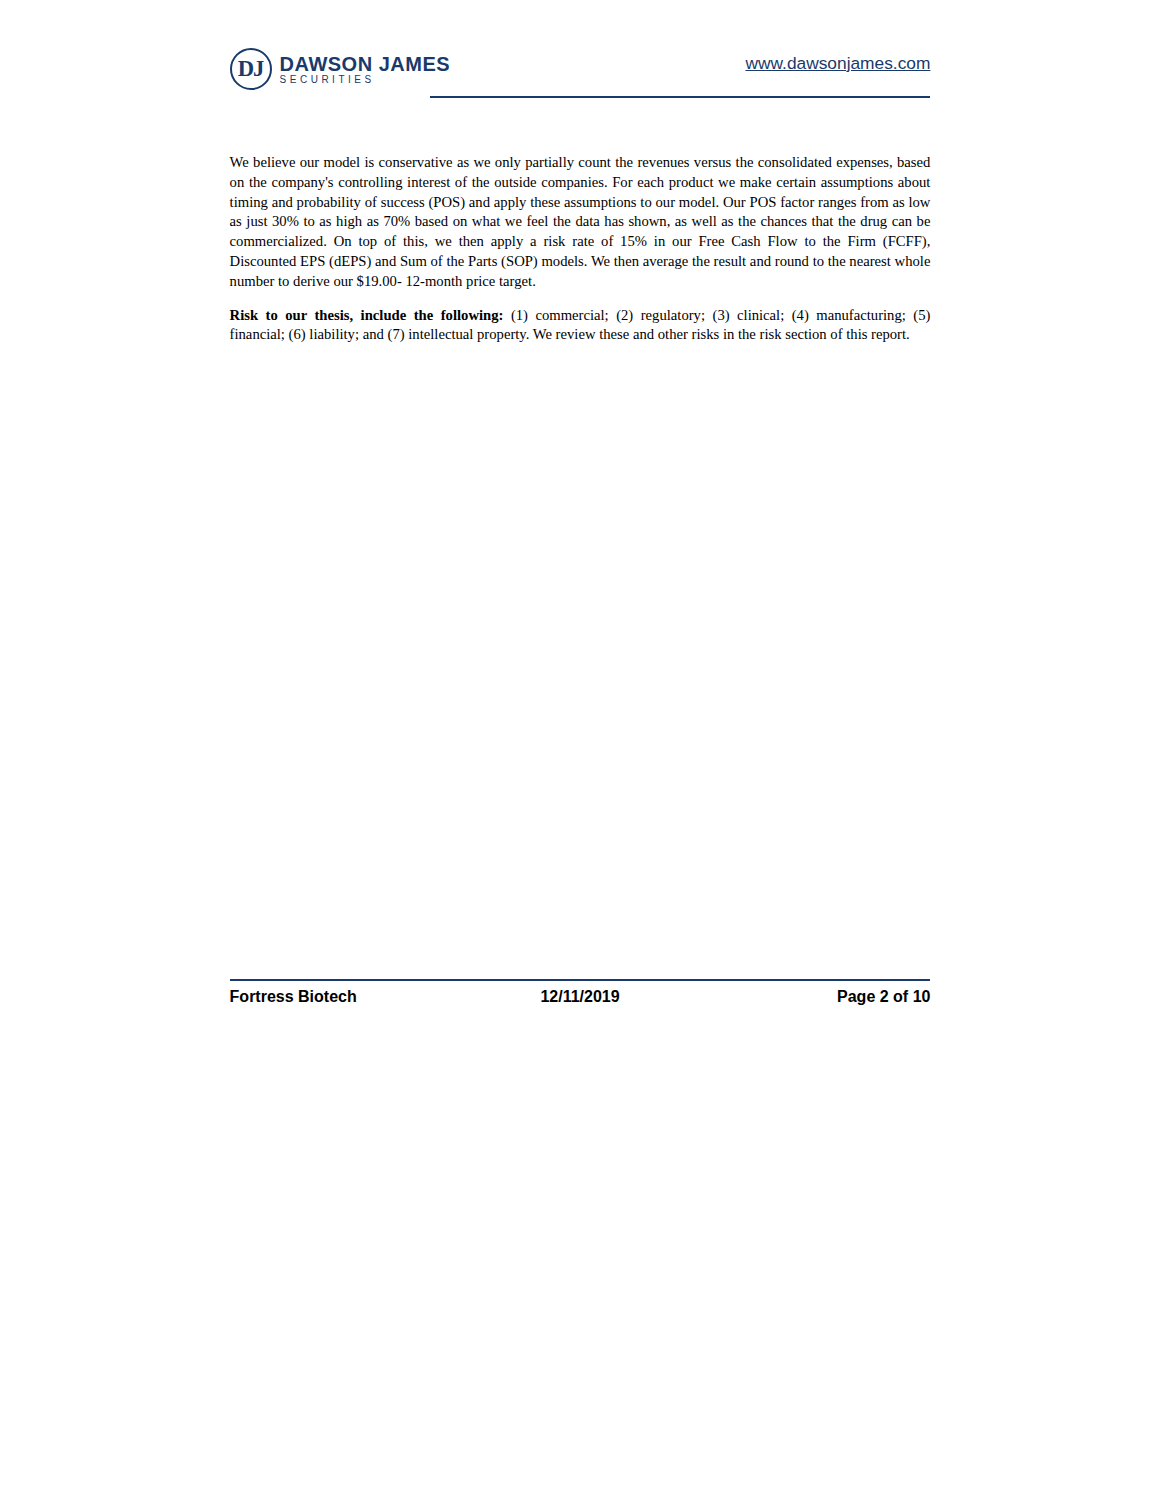DJ
DAWSON JAMES SECURITIES
www.dawsonjames.com
We believe our model is conservative as we only partially count the revenues versus the consolidated expenses, based on the company's controlling interest of the outside companies. For each product we make certain assumptions about timing and probability of success (POS) and apply these assumptions to our model. Our POS factor ranges from as low as just 30% to as high as 70% based on what we feel the data has shown, as well as the chances that the drug can be commercialized. On top of this, we then apply a risk rate of 15% in our Free Cash Flow to the Firm (FCFF), Discounted EPS (dEPS) and Sum of the Parts (SOP) models. We then average the result and round to the nearest whole number to derive our $19.00- 12-month price target.
Risk to our thesis, include the following: (1) commercial; (2) regulatory; (3) clinical; (4) manufacturing; (5) financial; (6) liability; and (7) intellectual property. We review these and other risks in the risk section of this report.
Fortress Biotech
12/11/2019
Page 2 of 10